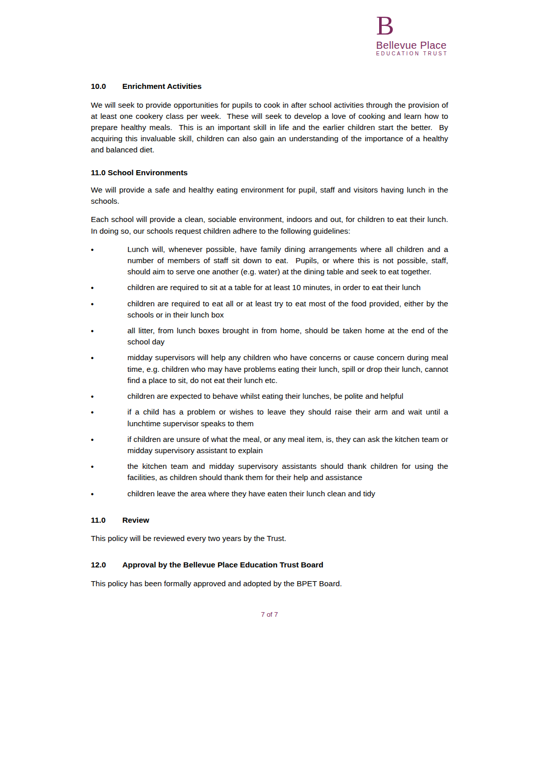B Bellevue Place EDUCATION TRUST
10.0 Enrichment Activities
We will seek to provide opportunities for pupils to cook in after school activities through the provision of at least one cookery class per week. These will seek to develop a love of cooking and learn how to prepare healthy meals. This is an important skill in life and the earlier children start the better. By acquiring this invaluable skill, children can also gain an understanding of the importance of a healthy and balanced diet.
11.0 School Environments
We will provide a safe and healthy eating environment for pupil, staff and visitors having lunch in the schools.
Each school will provide a clean, sociable environment, indoors and out, for children to eat their lunch. In doing so, our schools request children adhere to the following guidelines:
Lunch will, whenever possible, have family dining arrangements where all children and a number of members of staff sit down to eat. Pupils, or where this is not possible, staff, should aim to serve one another (e.g. water) at the dining table and seek to eat together.
children are required to sit at a table for at least 10 minutes, in order to eat their lunch
children are required to eat all or at least try to eat most of the food provided, either by the schools or in their lunch box
all litter, from lunch boxes brought in from home, should be taken home at the end of the school day
midday supervisors will help any children who have concerns or cause concern during meal time, e.g. children who may have problems eating their lunch, spill or drop their lunch, cannot find a place to sit, do not eat their lunch etc.
children are expected to behave whilst eating their lunches, be polite and helpful
if a child has a problem or wishes to leave they should raise their arm and wait until a lunchtime supervisor speaks to them
if children are unsure of what the meal, or any meal item, is, they can ask the kitchen team or midday supervisory assistant to explain
the kitchen team and midday supervisory assistants should thank children for using the facilities, as children should thank them for their help and assistance
children leave the area where they have eaten their lunch clean and tidy
11.0 Review
This policy will be reviewed every two years by the Trust.
12.0 Approval by the Bellevue Place Education Trust Board
This policy has been formally approved and adopted by the BPET Board.
7 of 7